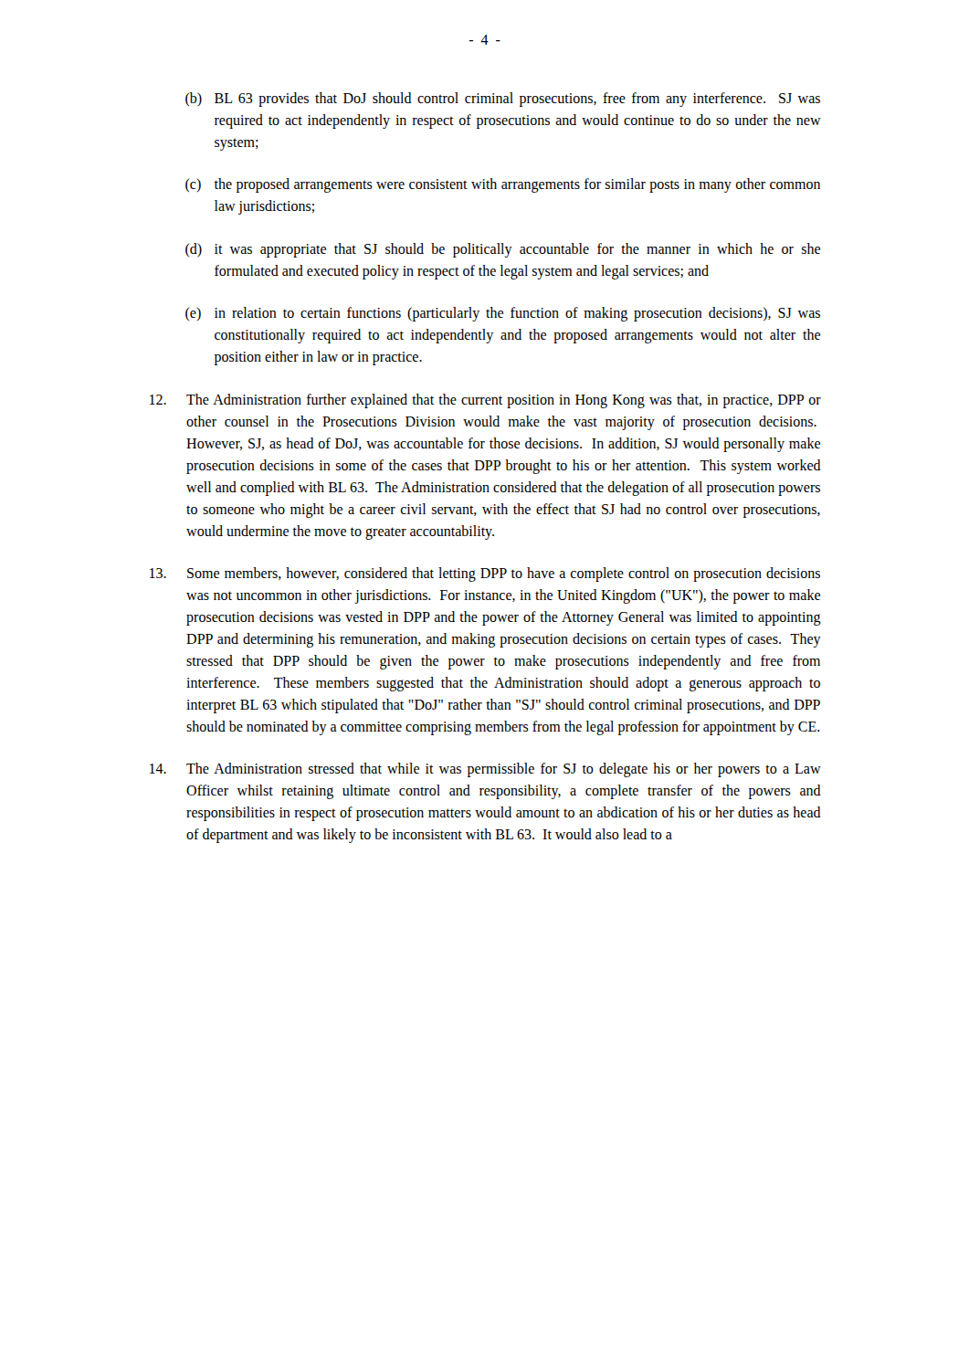- 4 -
(b) BL 63 provides that DoJ should control criminal prosecutions, free from any interference. SJ was required to act independently in respect of prosecutions and would continue to do so under the new system;
(c) the proposed arrangements were consistent with arrangements for similar posts in many other common law jurisdictions;
(d) it was appropriate that SJ should be politically accountable for the manner in which he or she formulated and executed policy in respect of the legal system and legal services; and
(e) in relation to certain functions (particularly the function of making prosecution decisions), SJ was constitutionally required to act independently and the proposed arrangements would not alter the position either in law or in practice.
12. The Administration further explained that the current position in Hong Kong was that, in practice, DPP or other counsel in the Prosecutions Division would make the vast majority of prosecution decisions. However, SJ, as head of DoJ, was accountable for those decisions. In addition, SJ would personally make prosecution decisions in some of the cases that DPP brought to his or her attention. This system worked well and complied with BL 63. The Administration considered that the delegation of all prosecution powers to someone who might be a career civil servant, with the effect that SJ had no control over prosecutions, would undermine the move to greater accountability.
13. Some members, however, considered that letting DPP to have a complete control on prosecution decisions was not uncommon in other jurisdictions. For instance, in the United Kingdom ("UK"), the power to make prosecution decisions was vested in DPP and the power of the Attorney General was limited to appointing DPP and determining his remuneration, and making prosecution decisions on certain types of cases. They stressed that DPP should be given the power to make prosecutions independently and free from interference. These members suggested that the Administration should adopt a generous approach to interpret BL 63 which stipulated that "DoJ" rather than "SJ" should control criminal prosecutions, and DPP should be nominated by a committee comprising members from the legal profession for appointment by CE.
14. The Administration stressed that while it was permissible for SJ to delegate his or her powers to a Law Officer whilst retaining ultimate control and responsibility, a complete transfer of the powers and responsibilities in respect of prosecution matters would amount to an abdication of his or her duties as head of department and was likely to be inconsistent with BL 63. It would also lead to a